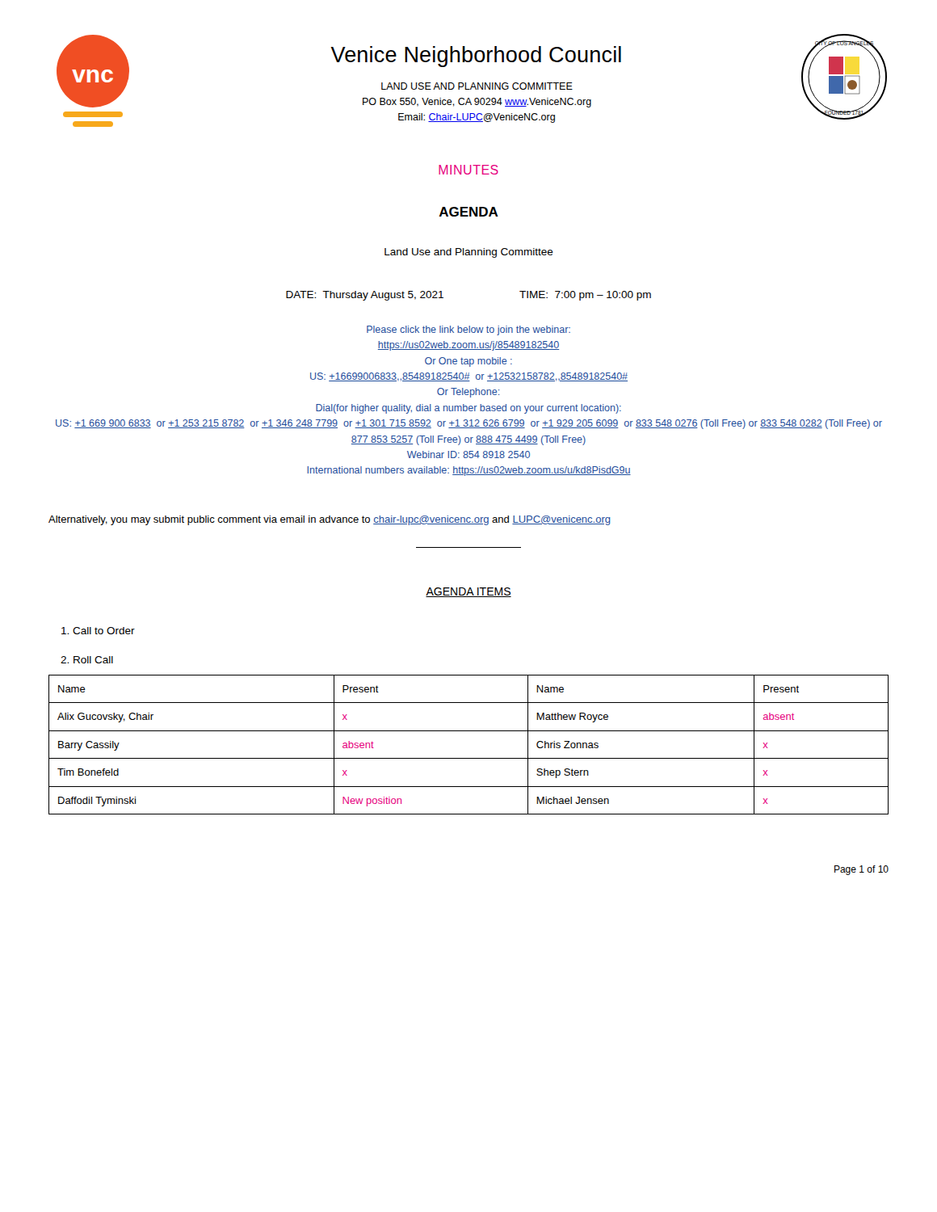vnc
Venice Neighborhood Council
LAND USE AND PLANNING COMMITTEE
PO Box 550, Venice, CA 90294 www.VeniceNC.org
Email: Chair-LUPC@VeniceNC.org
CITY OF LOS ANGELES FOUNDED 1781
MINUTES
AGENDA
Land Use and Planning Committee
DATE: Thursday August 5, 2021 TIME: 7:00 pm – 10:00 pm
Please click the link below to join the webinar:
https://us02web.zoom.us/j/85489182540
Or One tap mobile :
US: +16699006833,,85489182540# or +12532158782,,85489182540#
Or Telephone:
Dial(for higher quality, dial a number based on your current location):
US: +1 669 900 6833 or +1 253 215 8782 or +1 346 248 7799 or +1 301 715 8592 or +1 312 626 6799 or +1 929 205 6099 or 833 548 0276 (Toll Free) or 833 548 0282 (Toll Free) or 877 853 5257 (Toll Free) or 888 475 4499 (Toll Free)
Webinar ID: 854 8918 2540
International numbers available: https://us02web.zoom.us/u/kd8PisdG9u
Alternatively, you may submit public comment via email in advance to chair-lupc@venicenc.org and LUPC@venicenc.org
AGENDA ITEMS
Call to Order
Roll Call
| Name | Present | Name | Present |
| --- | --- | --- | --- |
| Alix Gucovsky, Chair | x | Matthew Royce | absent |
| Barry Cassily | absent | Chris Zonnas | x |
| Tim Bonefeld | x | Shep Stern | x |
| Daffodil Tyminski | New position | Michael Jensen | x |
Page 1 of 10